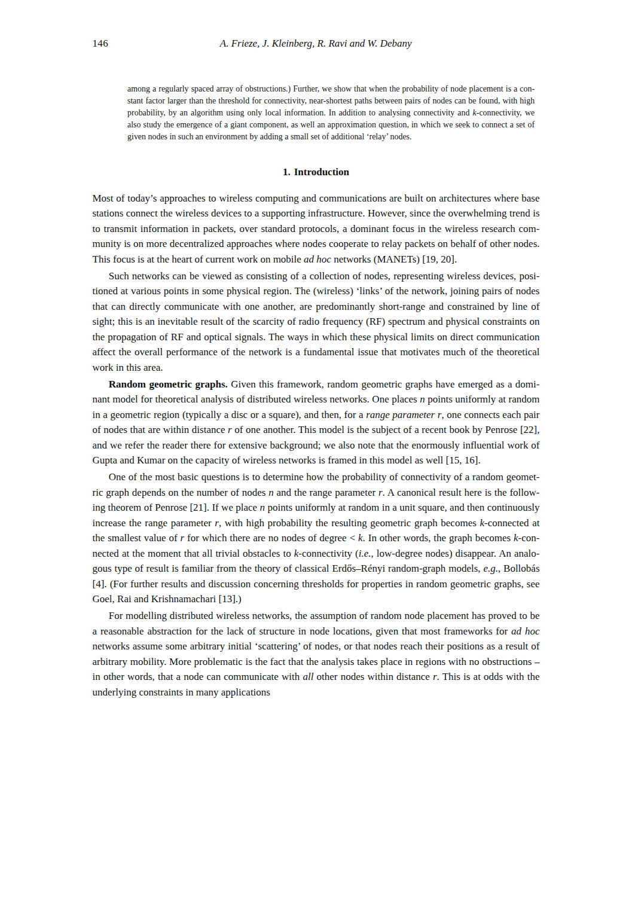146 A. Frieze, J. Kleinberg, R. Ravi and W. Debany
among a regularly spaced array of obstructions.) Further, we show that when the probability of node placement is a constant factor larger than the threshold for connectivity, near-shortest paths between pairs of nodes can be found, with high probability, by an algorithm using only local information. In addition to analysing connectivity and k-connectivity, we also study the emergence of a giant component, as well an approximation question, in which we seek to connect a set of given nodes in such an environment by adding a small set of additional ‘relay’ nodes.
1. Introduction
Most of today’s approaches to wireless computing and communications are built on architectures where base stations connect the wireless devices to a supporting infrastructure. However, since the overwhelming trend is to transmit information in packets, over standard protocols, a dominant focus in the wireless research community is on more decentralized approaches where nodes cooperate to relay packets on behalf of other nodes. This focus is at the heart of current work on mobile ad hoc networks (MANETs) [19, 20].
Such networks can be viewed as consisting of a collection of nodes, representing wireless devices, positioned at various points in some physical region. The (wireless) ‘links’ of the network, joining pairs of nodes that can directly communicate with one another, are predominantly short-range and constrained by line of sight; this is an inevitable result of the scarcity of radio frequency (RF) spectrum and physical constraints on the propagation of RF and optical signals. The ways in which these physical limits on direct communication affect the overall performance of the network is a fundamental issue that motivates much of the theoretical work in this area.
Random geometric graphs. Given this framework, random geometric graphs have emerged as a dominant model for theoretical analysis of distributed wireless networks. One places n points uniformly at random in a geometric region (typically a disc or a square), and then, for a range parameter r, one connects each pair of nodes that are within distance r of one another. This model is the subject of a recent book by Penrose [22], and we refer the reader there for extensive background; we also note that the enormously influential work of Gupta and Kumar on the capacity of wireless networks is framed in this model as well [15, 16].
One of the most basic questions is to determine how the probability of connectivity of a random geometric graph depends on the number of nodes n and the range parameter r. A canonical result here is the following theorem of Penrose [21]. If we place n points uniformly at random in a unit square, and then continuously increase the range parameter r, with high probability the resulting geometric graph becomes k-connected at the smallest value of r for which there are no nodes of degree < k. In other words, the graph becomes k-connected at the moment that all trivial obstacles to k-connectivity (i.e., low-degree nodes) disappear. An analogous type of result is familiar from the theory of classical Erdős–Rényi random-graph models, e.g., Bollobás [4]. (For further results and discussion concerning thresholds for properties in random geometric graphs, see Goel, Rai and Krishnamachari [13].)
For modelling distributed wireless networks, the assumption of random node placement has proved to be a reasonable abstraction for the lack of structure in node locations, given that most frameworks for ad hoc networks assume some arbitrary initial ‘scattering’ of nodes, or that nodes reach their positions as a result of arbitrary mobility. More problematic is the fact that the analysis takes place in regions with no obstructions – in other words, that a node can communicate with all other nodes within distance r. This is at odds with the underlying constraints in many applications